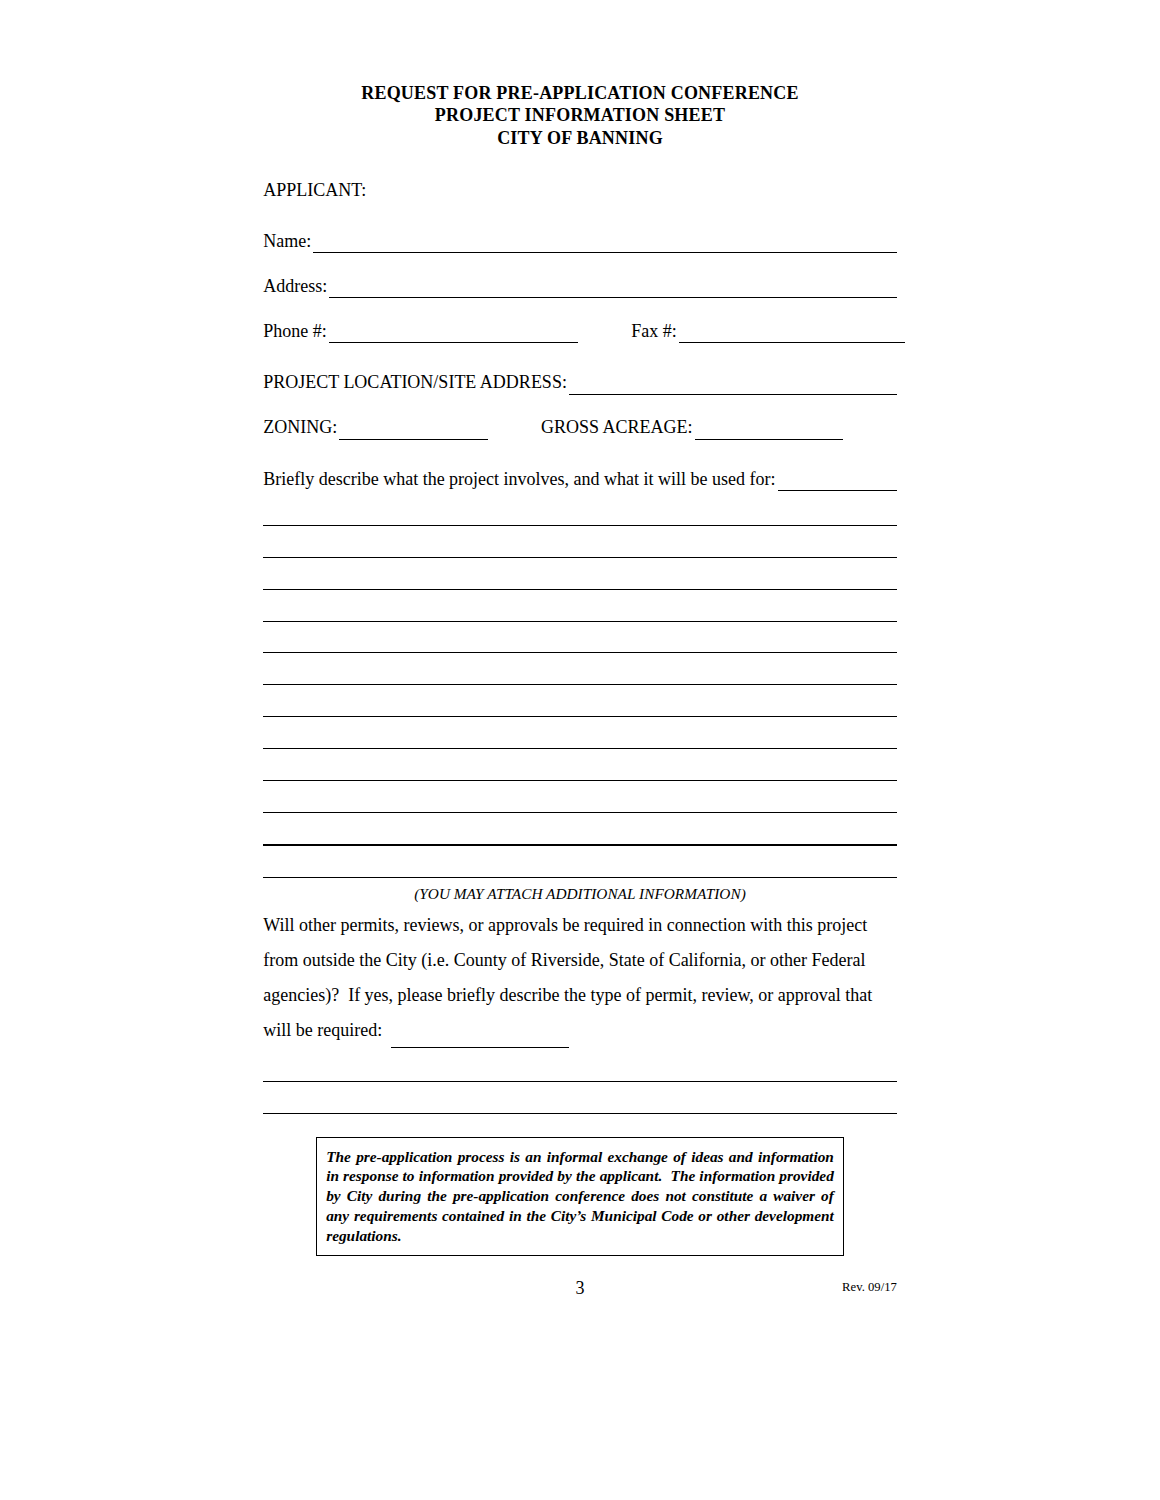REQUEST FOR PRE-APPLICATION CONFERENCE
PROJECT INFORMATION SHEET
CITY OF BANNING
APPLICANT:
Name:
Address:
Phone #: Fax #:
PROJECT LOCATION/SITE ADDRESS:
ZONING: GROSS ACREAGE:
Briefly describe what the project involves, and what it will be used for:
(YOU MAY ATTACH ADDITIONAL INFORMATION)
Will other permits, reviews, or approvals be required in connection with this project from outside the City (i.e. County of Riverside, State of California, or other Federal agencies)? If yes, please briefly describe the type of permit, review, or approval that will be required:
The pre-application process is an informal exchange of ideas and information in response to information provided by the applicant. The information provided by City during the pre-application conference does not constitute a waiver of any requirements contained in the City’s Municipal Code or other development regulations.
3 Rev. 09/17